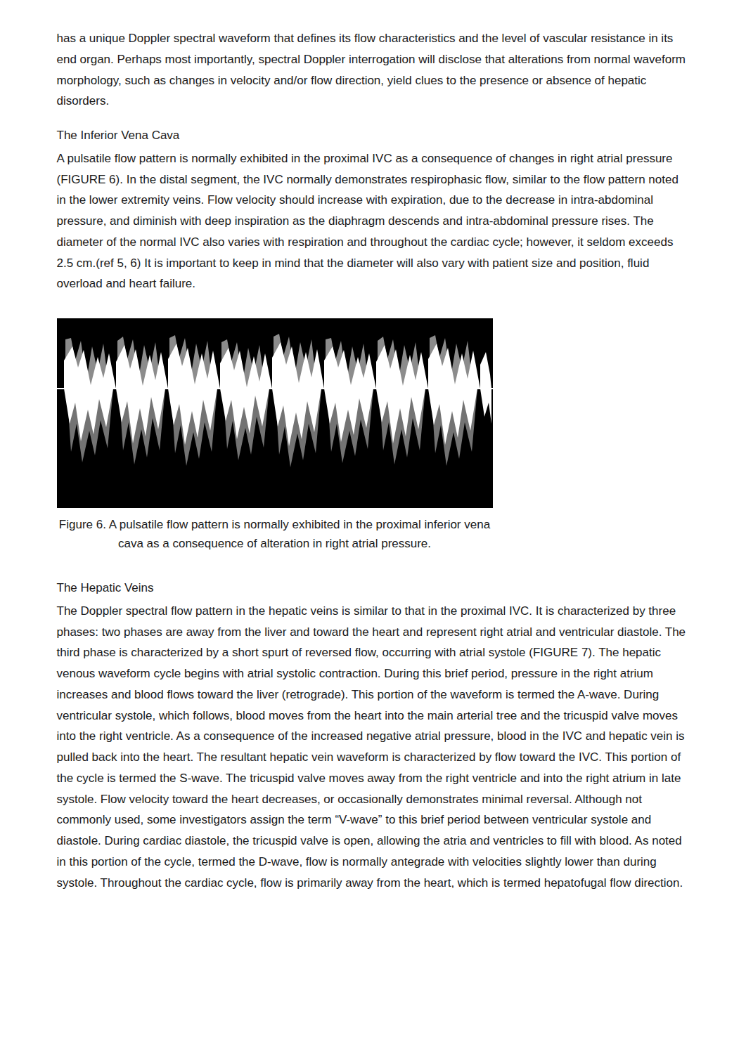has a unique Doppler spectral waveform that defines its flow characteristics and the level of vascular resistance in its end organ. Perhaps most importantly, spectral Doppler interrogation will disclose that alterations from normal waveform morphology, such as changes in velocity and/or flow direction, yield clues to the presence or absence of hepatic disorders.
The Inferior Vena Cava
A pulsatile flow pattern is normally exhibited in the proximal IVC as a consequence of changes in right atrial pressure (FIGURE 6). In the distal segment, the IVC normally demonstrates respirophasic flow, similar to the flow pattern noted in the lower extremity veins. Flow velocity should increase with expiration, due to the decrease in intra-abdominal pressure, and diminish with deep inspiration as the diaphragm descends and intra-abdominal pressure rises. The diameter of the normal IVC also varies with respiration and throughout the cardiac cycle; however, it seldom exceeds 2.5 cm.(ref 5, 6) It is important to keep in mind that the diameter will also vary with patient size and position, fluid overload and heart failure.
Figure 6. A pulsatile flow pattern is normally exhibited in the proximal inferior vena cava as a consequence of alteration in right atrial pressure.
The Hepatic Veins
The Doppler spectral flow pattern in the hepatic veins is similar to that in the proximal IVC. It is characterized by three phases: two phases are away from the liver and toward the heart and represent right atrial and ventricular diastole. The third phase is characterized by a short spurt of reversed flow, occurring with atrial systole (FIGURE 7). The hepatic venous waveform cycle begins with atrial systolic contraction. During this brief period, pressure in the right atrium increases and blood flows toward the liver (retrograde). This portion of the waveform is termed the A-wave. During ventricular systole, which follows, blood moves from the heart into the main arterial tree and the tricuspid valve moves into the right ventricle. As a consequence of the increased negative atrial pressure, blood in the IVC and hepatic vein is pulled back into the heart. The resultant hepatic vein waveform is characterized by flow toward the IVC. This portion of the cycle is termed the S-wave. The tricuspid valve moves away from the right ventricle and into the right atrium in late systole. Flow velocity toward the heart decreases, or occasionally demonstrates minimal reversal. Although not commonly used, some investigators assign the term “V-wave” to this brief period between ventricular systole and diastole. During cardiac diastole, the tricuspid valve is open, allowing the atria and ventricles to fill with blood. As noted in this portion of the cycle, termed the D-wave, flow is normally antegrade with velocities slightly lower than during systole. Throughout the cardiac cycle, flow is primarily away from the heart, which is termed hepatofugal flow direction.